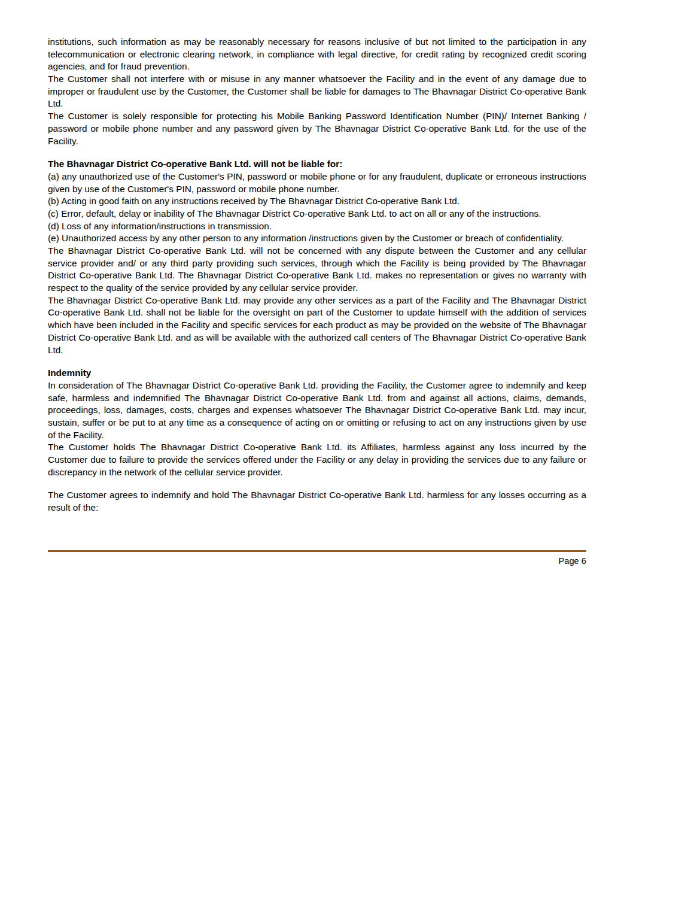institutions, such information as may be reasonably necessary for reasons inclusive of but not limited to the participation in any telecommunication or electronic clearing network, in compliance with legal directive, for credit rating by recognized credit scoring agencies, and for fraud prevention.
The Customer shall not interfere with or misuse in any manner whatsoever the Facility and in the event of any damage due to improper or fraudulent use by the Customer, the Customer shall be liable for damages to The Bhavnagar District Co-operative Bank Ltd.
The Customer is solely responsible for protecting his Mobile Banking Password Identification Number (PIN)/ Internet Banking / password or mobile phone number and any password given by The Bhavnagar District Co-operative Bank Ltd. for the use of the Facility.
The Bhavnagar District Co-operative Bank Ltd. will not be liable for:
(a) any unauthorized use of the Customer's PIN, password or mobile phone or for any fraudulent, duplicate or erroneous instructions given by use of the Customer's PIN, password or mobile phone number.
(b) Acting in good faith on any instructions received by The Bhavnagar District Co-operative Bank Ltd.
(c) Error, default, delay or inability of The Bhavnagar District Co-operative Bank Ltd. to act on all or any of the instructions.
(d) Loss of any information/instructions in transmission.
(e) Unauthorized access by any other person to any information /instructions given by the Customer or breach of confidentiality.
The Bhavnagar District Co-operative Bank Ltd. will not be concerned with any dispute between the Customer and any cellular service provider and/ or any third party providing such services, through which the Facility is being provided by The Bhavnagar District Co-operative Bank Ltd. The Bhavnagar District Co-operative Bank Ltd. makes no representation or gives no warranty with respect to the quality of the service provided by any cellular service provider.
The Bhavnagar District Co-operative Bank Ltd. may provide any other services as a part of the Facility and The Bhavnagar District Co-operative Bank Ltd. shall not be liable for the oversight on part of the Customer to update himself with the addition of services which have been included in the Facility and specific services for each product as may be provided on the website of The Bhavnagar District Co-operative Bank Ltd. and as will be available with the authorized call centers of The Bhavnagar District Co-operative Bank Ltd.
Indemnity
In consideration of The Bhavnagar District Co-operative Bank Ltd. providing the Facility, the Customer agree to indemnify and keep safe, harmless and indemnified The Bhavnagar District Co-operative Bank Ltd. from and against all actions, claims, demands, proceedings, loss, damages, costs, charges and expenses whatsoever The Bhavnagar District Co-operative Bank Ltd. may incur, sustain, suffer or be put to at any time as a consequence of acting on or omitting or refusing to act on any instructions given by use of the Facility.
The Customer holds The Bhavnagar District Co-operative Bank Ltd. its Affiliates, harmless against any loss incurred by the Customer due to failure to provide the services offered under the Facility or any delay in providing the services due to any failure or discrepancy in the network of the cellular service provider.
The Customer agrees to indemnify and hold The Bhavnagar District Co-operative Bank Ltd. harmless for any losses occurring as a result of the:
Page 6